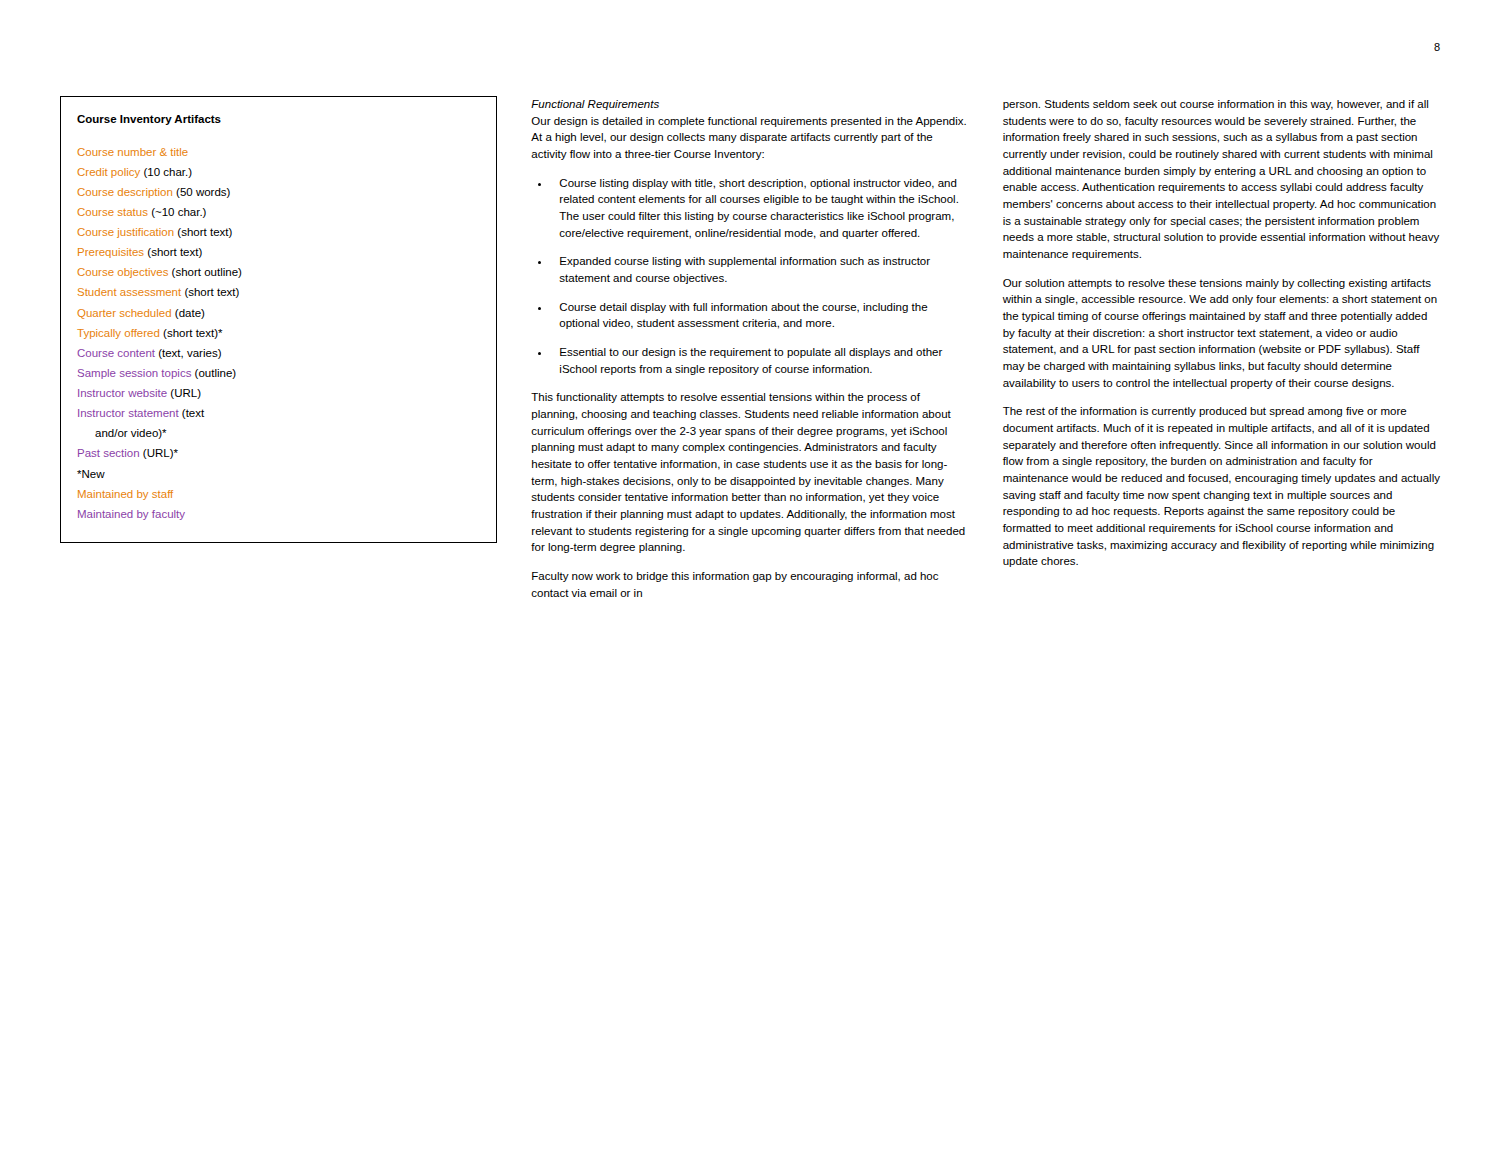8
Course Inventory Artifacts
Course number & title
Credit policy (10 char.)
Course description (50 words)
Course status (~10 char.)
Course justification (short text)
Prerequisites (short text)
Course objectives (short outline)
Student assessment (short text)
Quarter scheduled (date)
Typically offered (short text)*
Course content (text, varies)
Sample session topics (outline)
Instructor website (URL)
Instructor statement (text
and/or video)*
Past section (URL)*
*New
Maintained by staff
Maintained by faculty
Functional Requirements
Our design is detailed in complete functional requirements presented in the Appendix. At a high level, our design collects many disparate artifacts currently part of the activity flow into a three-tier Course Inventory:
Course listing display with title, short description, optional instructor video, and related content elements for all courses eligible to be taught within the iSchool. The user could filter this listing by course characteristics like iSchool program, core/elective requirement, online/residential mode, and quarter offered.
Expanded course listing with supplemental information such as instructor statement and course objectives.
Course detail display with full information about the course, including the optional video, student assessment criteria, and more.
Essential to our design is the requirement to populate all displays and other iSchool reports from a single repository of course information.
This functionality attempts to resolve essential tensions within the process of planning, choosing and teaching classes. Students need reliable information about curriculum offerings over the 2-3 year spans of their degree programs, yet iSchool planning must adapt to many complex contingencies. Administrators and faculty hesitate to offer tentative information, in case students use it as the basis for long-term, high-stakes decisions, only to be disappointed by inevitable changes. Many students consider tentative information better than no information, yet they voice frustration if their planning must adapt to updates. Additionally, the information most relevant to students registering for a single upcoming quarter differs from that needed for long-term degree planning.
Faculty now work to bridge this information gap by encouraging informal, ad hoc contact via email or in
person. Students seldom seek out course information in this way, however, and if all students were to do so, faculty resources would be severely strained. Further, the information freely shared in such sessions, such as a syllabus from a past section currently under revision, could be routinely shared with current students with minimal additional maintenance burden simply by entering a URL and choosing an option to enable access. Authentication requirements to access syllabi could address faculty members' concerns about access to their intellectual property. Ad hoc communication is a sustainable strategy only for special cases; the persistent information problem needs a more stable, structural solution to provide essential information without heavy maintenance requirements.
Our solution attempts to resolve these tensions mainly by collecting existing artifacts within a single, accessible resource. We add only four elements: a short statement on the typical timing of course offerings maintained by staff and three potentially added by faculty at their discretion: a short instructor text statement, a video or audio statement, and a URL for past section information (website or PDF syllabus). Staff may be charged with maintaining syllabus links, but faculty should determine availability to users to control the intellectual property of their course designs.
The rest of the information is currently produced but spread among five or more document artifacts. Much of it is repeated in multiple artifacts, and all of it is updated separately and therefore often infrequently. Since all information in our solution would flow from a single repository, the burden on administration and faculty for maintenance would be reduced and focused, encouraging timely updates and actually saving staff and faculty time now spent changing text in multiple sources and responding to ad hoc requests. Reports against the same repository could be formatted to meet additional requirements for iSchool course information and administrative tasks, maximizing accuracy and flexibility of reporting while minimizing update chores.